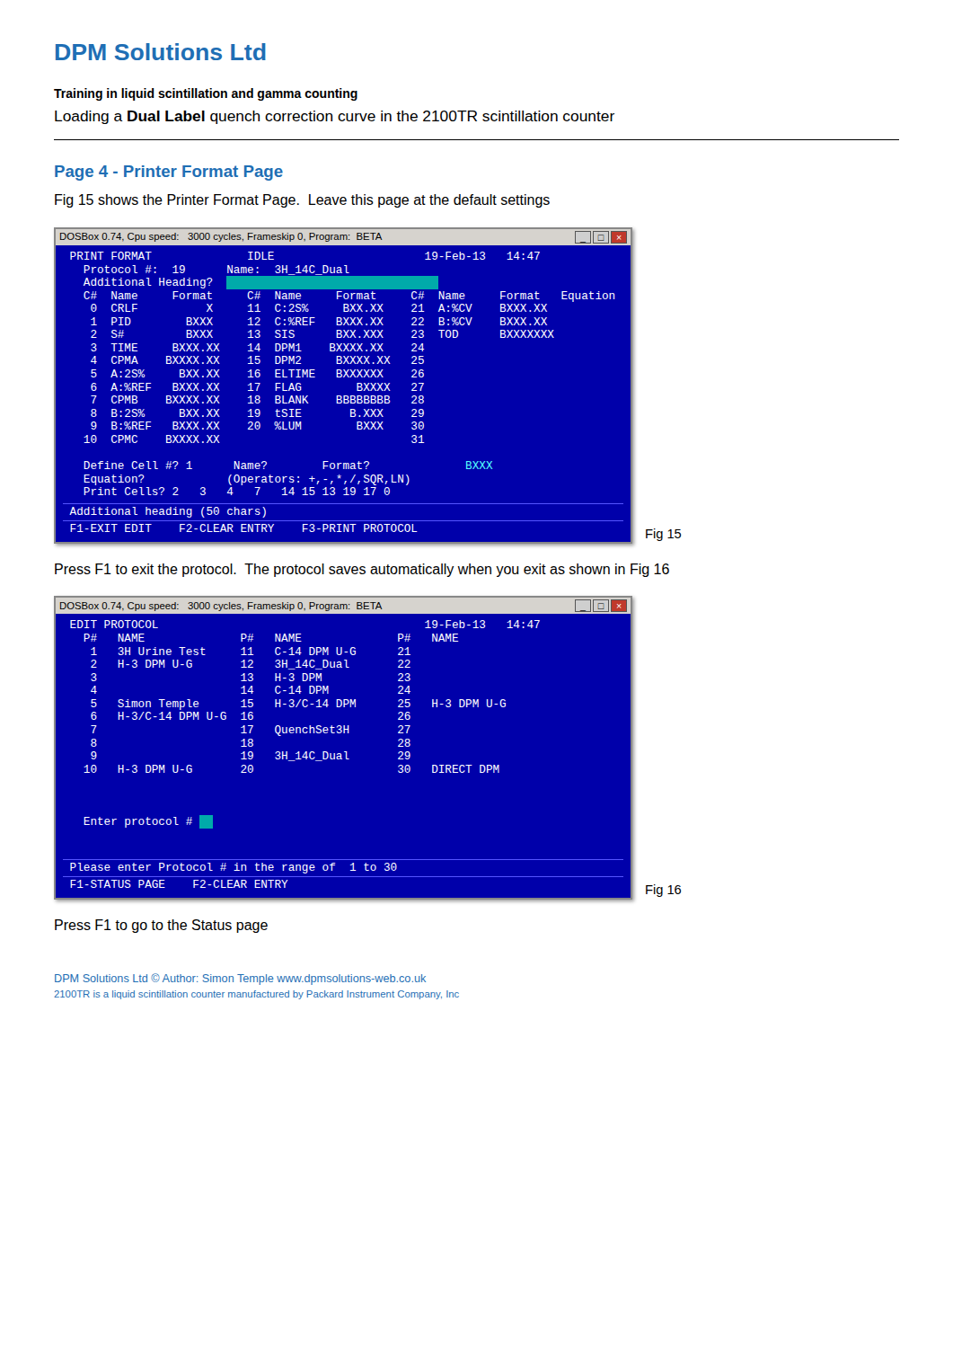DPM Solutions Ltd
Training in liquid scintillation and gamma counting
Loading a Dual Label quench correction curve in the 2100TR scintillation counter
Page 4 - Printer Format Page
Fig 15 shows the Printer Format Page. Leave this page at the default settings
DOSBox 0.74, Cpu speed: 3000 cycles, Frameskip 0, Program: BETA _□×
 PRINT FORMAT              IDLE                      19-Feb-13   14:47
   Protocol #:  19      Name:  3H_14C_Dual
   Additional Heading?  _______________________________
   C#  Name     Format     C#  Name     Format     C#  Name     Format   Equation
    0  CRLF          X     11  C:2S%     BXX.XX    21  A:%CV    BXXX.XX
    1  PID        BXXX     12  C:%REF   BXXX.XX    22  B:%CV    BXXX.XX
    2  S#         BXXX     13  SIS      BXX.XXX    23  TOD      BXXXXXXX
    3  TIME     BXXX.XX    14  DPM1    BXXXX.XX    24
    4  CPMA    BXXXX.XX    15  DPM2     BXXXX.XX   25
    5  A:2S%     BXX.XX    16  ELTIME   BXXXXXX    26
    6  A:%REF   BXXX.XX    17  FLAG        BXXXX   27
    7  CPMB    BXXXX.XX    18  BLANK    BBBBBBBB   28
    8  B:2S%     BXX.XX    19  tSIE       B.XXX    29
    9  B:%REF   BXXX.XX    20  %LUM        BXXX    30
   10  CPMC    BXXXX.XX                            31

   Define Cell #? 1      Name?        Format?              BXXX
   Equation?            (Operators: +,-,*,/,SQR,LN)
   Print Cells? 2   3   4   7   14 15 13 19 17 0
 Additional heading (50 chars)
 F1-EXIT EDIT    F2-CLEAR ENTRY    F3-PRINT PROTOCOL
Fig 15
Press F1 to exit the protocol. The protocol saves automatically when you exit as shown in Fig 16
DOSBox 0.74, Cpu speed: 3000 cycles, Frameskip 0, Program: BETA _□×
 EDIT PROTOCOL                                       19-Feb-13   14:47
   P#   NAME              P#   NAME              P#   NAME
    1   3H Urine Test     11   C-14 DPM U-G      21
    2   H-3 DPM U-G       12   3H_14C_Dual       22
    3                     13   H-3 DPM           23
    4                     14   C-14 DPM          24
    5   Simon Temple      15   H-3/C-14 DPM      25   H-3 DPM U-G
    6   H-3/C-14 DPM U-G  16                     26
    7                     17   QuenchSet3H       27
    8                     18                     28
    9                     19   3H_14C_Dual       29
   10   H-3 DPM U-G       20                     30   DIRECT DPM



   Enter protocol # 19
 Please enter Protocol # in the range of  1 to 30
 F1-STATUS PAGE    F2-CLEAR ENTRY
Fig 16
Press F1 to go to the Status page
DPM Solutions Ltd © Author: Simon Temple www.dpmsolutions-web.co.uk
2100TR is a liquid scintillation counter manufactured by Packard Instrument Company, Inc